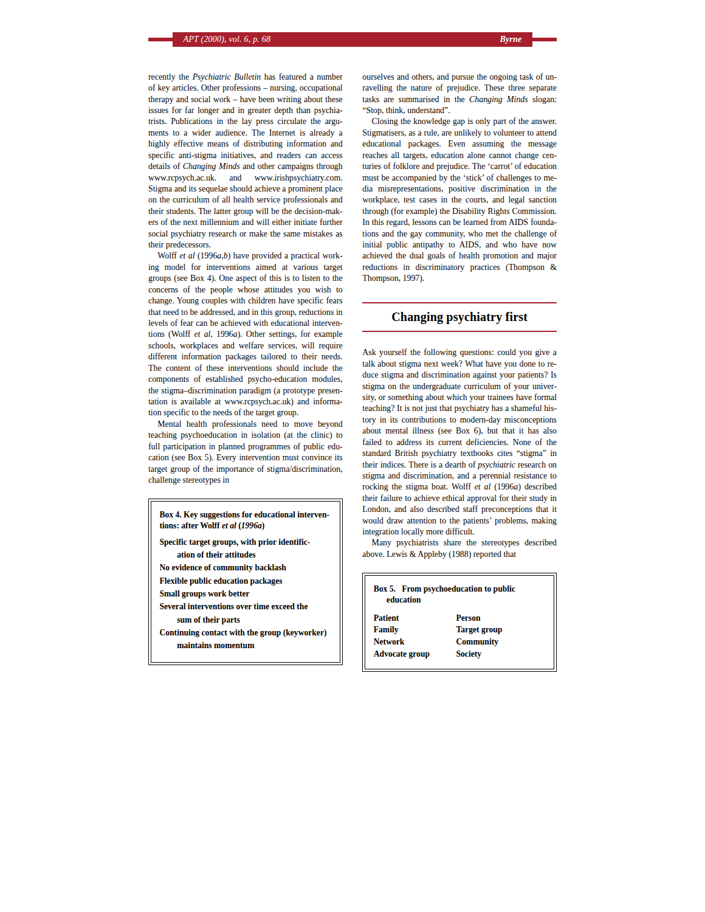APT (2000), vol. 6, p. 68 Byrne
recently the Psychiatric Bulletin has featured a number of key articles. Other professions – nursing, occupational therapy and social work – have been writing about these issues for far longer and in greater depth than psychiatrists. Publications in the lay press circulate the arguments to a wider audience. The Internet is already a highly effective means of distributing information and specific anti-stigma initiatives, and readers can access details of Changing Minds and other campaigns through www.rcpsych.ac.uk. and www.irishpsychiatry.com. Stigma and its sequelae should achieve a prominent place on the curriculum of all health service professionals and their students. The latter group will be the decision-makers of the next millennium and will either initiate further social psychiatry research or make the same mistakes as their predecessors.
Wolff et al (1996a,b) have provided a practical working model for interventions aimed at various target groups (see Box 4). One aspect of this is to listen to the concerns of the people whose attitudes you wish to change. Young couples with children have specific fears that need to be addressed, and in this group, reductions in levels of fear can be achieved with educational interventions (Wolff et al, 1996a). Other settings, for example schools, workplaces and welfare services, will require different information packages tailored to their needs. The content of these interventions should include the components of established psycho-education modules, the stigma–discrimination paradigm (a prototype presentation is available at www.rcpsych.ac.uk) and information specific to the needs of the target group.
Mental health professionals need to move beyond teaching psychoeducation in isolation (at the clinic) to full participation in planned programmes of public education (see Box 5). Every intervention must convince its target group of the importance of stigma/discrimination, challenge stereotypes in
Box 4. Key suggestions for educational interventions: after Wolff et al (1996a)
Specific target groups, with prior identific-
ation of their attitudes
No evidence of community backlash
Flexible public education packages
Small groups work better
Several interventions over time exceed the
sum of their parts
Continuing contact with the group (keyworker)
maintains momentum
ourselves and others, and pursue the ongoing task of unravelling the nature of prejudice. These three separate tasks are summarised in the Changing Minds slogan: “Stop, think, understand”.
Closing the knowledge gap is only part of the answer. Stigmatisers, as a rule, are unlikely to volunteer to attend educational packages. Even assuming the message reaches all targets, education alone cannot change centuries of folklore and prejudice. The ‘carrot’ of education must be accompanied by the ‘stick’ of challenges to media misrepresentations, positive discrimination in the workplace, test cases in the courts, and legal sanction through (for example) the Disability Rights Commission. In this regard, lessons can be learned from AIDS foundations and the gay community, who met the challenge of initial public antipathy to AIDS, and who have now achieved the dual goals of health promotion and major reductions in discriminatory practices (Thompson & Thompson, 1997).
Changing psychiatry first
Ask yourself the following questions: could you give a talk about stigma next week? What have you done to reduce stigma and discrimination against your patients? Is stigma on the undergraduate curriculum of your university, or something about which your trainees have formal teaching? It is not just that psychiatry has a shameful history in its contributions to modern-day misconceptions about mental illness (see Box 6), but that it has also failed to address its current deficiencies. None of the standard British psychiatry textbooks cites “stigma” in their indices. There is a dearth of psychiatric research on stigma and discrimination, and a perennial resistance to rocking the stigma boat. Wolff et al (1996a) described their failure to achieve ethical approval for their study in London, and also described staff preconceptions that it would draw attention to the patients’ problems, making integration locally more difficult.
Many psychiatrists share the stereotypes described above. Lewis & Appleby (1988) reported that
Box 5. From psychoeducation to public education
| Patient | Person |
| Family | Target group |
| Network | Community |
| Advocate group | Society |